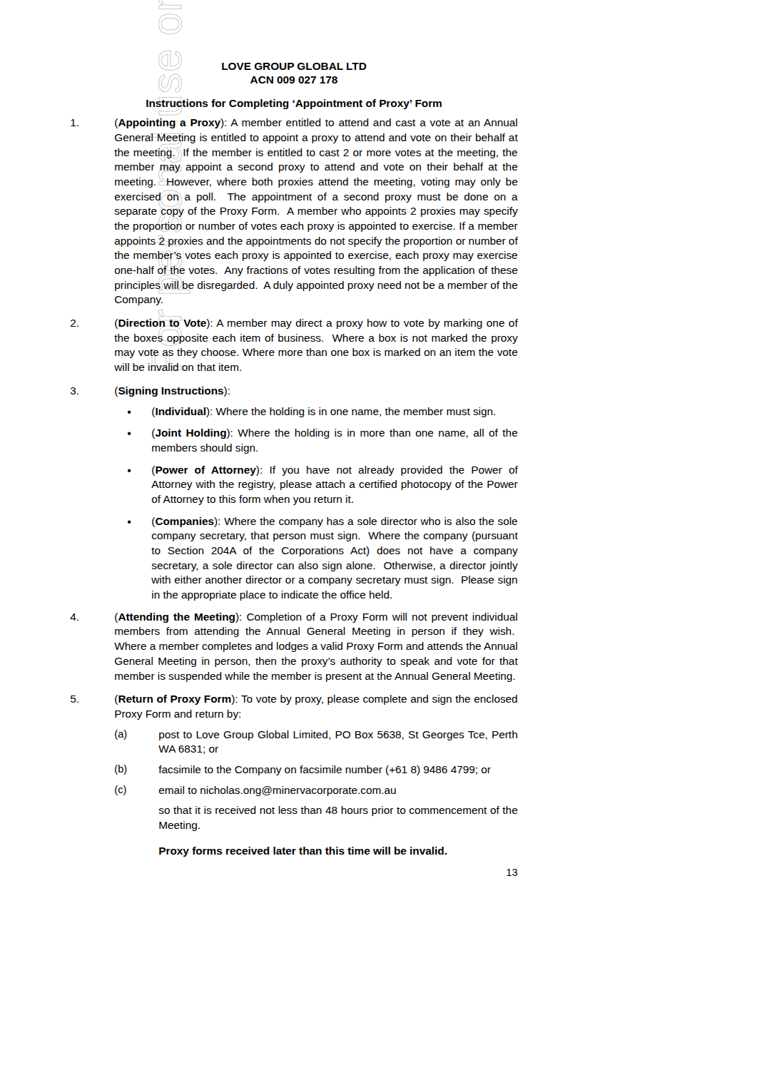For personal use only
LOVE GROUP GLOBAL LTD
ACN 009 027 178
Instructions for Completing ‘Appointment of Proxy’ Form
(Appointing a Proxy): A member entitled to attend and cast a vote at an Annual General Meeting is entitled to appoint a proxy to attend and vote on their behalf at the meeting. If the member is entitled to cast 2 or more votes at the meeting, the member may appoint a second proxy to attend and vote on their behalf at the meeting. However, where both proxies attend the meeting, voting may only be exercised on a poll. The appointment of a second proxy must be done on a separate copy of the Proxy Form. A member who appoints 2 proxies may specify the proportion or number of votes each proxy is appointed to exercise. If a member appoints 2 proxies and the appointments do not specify the proportion or number of the member’s votes each proxy is appointed to exercise, each proxy may exercise one-half of the votes. Any fractions of votes resulting from the application of these principles will be disregarded. A duly appointed proxy need not be a member of the Company.
(Direction to Vote): A member may direct a proxy how to vote by marking one of the boxes opposite each item of business. Where a box is not marked the proxy may vote as they choose. Where more than one box is marked on an item the vote will be invalid on that item.
(Signing Instructions):
(Individual): Where the holding is in one name, the member must sign.
(Joint Holding): Where the holding is in more than one name, all of the members should sign.
(Power of Attorney): If you have not already provided the Power of Attorney with the registry, please attach a certified photocopy of the Power of Attorney to this form when you return it.
(Companies): Where the company has a sole director who is also the sole company secretary, that person must sign. Where the company (pursuant to Section 204A of the Corporations Act) does not have a company secretary, a sole director can also sign alone. Otherwise, a director jointly with either another director or a company secretary must sign. Please sign in the appropriate place to indicate the office held.
(Attending the Meeting): Completion of a Proxy Form will not prevent individual members from attending the Annual General Meeting in person if they wish. Where a member completes and lodges a valid Proxy Form and attends the Annual General Meeting in person, then the proxy’s authority to speak and vote for that member is suspended while the member is present at the Annual General Meeting.
(Return of Proxy Form): To vote by proxy, please complete and sign the enclosed Proxy Form and return by:
post to Love Group Global Limited, PO Box 5638, St Georges Tce, Perth WA 6831; or
facsimile to the Company on facsimile number (+61 8) 9486 4799; or
email to nicholas.ong@minervacorporate.com.au
so that it is received not less than 48 hours prior to commencement of the Meeting.
Proxy forms received later than this time will be invalid.
13